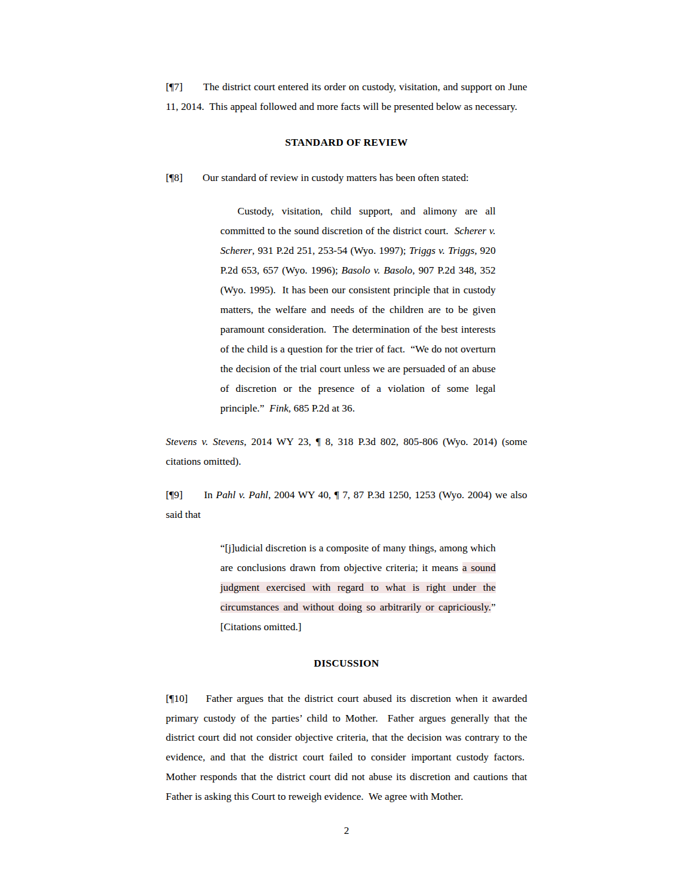[¶7] The district court entered its order on custody, visitation, and support on June 11, 2014. This appeal followed and more facts will be presented below as necessary.
STANDARD OF REVIEW
[¶8] Our standard of review in custody matters has been often stated:
Custody, visitation, child support, and alimony are all committed to the sound discretion of the district court. Scherer v. Scherer, 931 P.2d 251, 253-54 (Wyo. 1997); Triggs v. Triggs, 920 P.2d 653, 657 (Wyo. 1996); Basolo v. Basolo, 907 P.2d 348, 352 (Wyo. 1995). It has been our consistent principle that in custody matters, the welfare and needs of the children are to be given paramount consideration. The determination of the best interests of the child is a question for the trier of fact. “We do not overturn the decision of the trial court unless we are persuaded of an abuse of discretion or the presence of a violation of some legal principle.” Fink, 685 P.2d at 36.
Stevens v. Stevens, 2014 WY 23, ¶ 8, 318 P.3d 802, 805-806 (Wyo. 2014) (some citations omitted).
[¶9] In Pahl v. Pahl, 2004 WY 40, ¶ 7, 87 P.3d 1250, 1253 (Wyo. 2004) we also said that
“[j]udicial discretion is a composite of many things, among which are conclusions drawn from objective criteria; it means a sound judgment exercised with regard to what is right under the circumstances and without doing so arbitrarily or capriciously.” [Citations omitted.]
DISCUSSION
[¶10] Father argues that the district court abused its discretion when it awarded primary custody of the parties’ child to Mother. Father argues generally that the district court did not consider objective criteria, that the decision was contrary to the evidence, and that the district court failed to consider important custody factors. Mother responds that the district court did not abuse its discretion and cautions that Father is asking this Court to reweigh evidence. We agree with Mother.
2